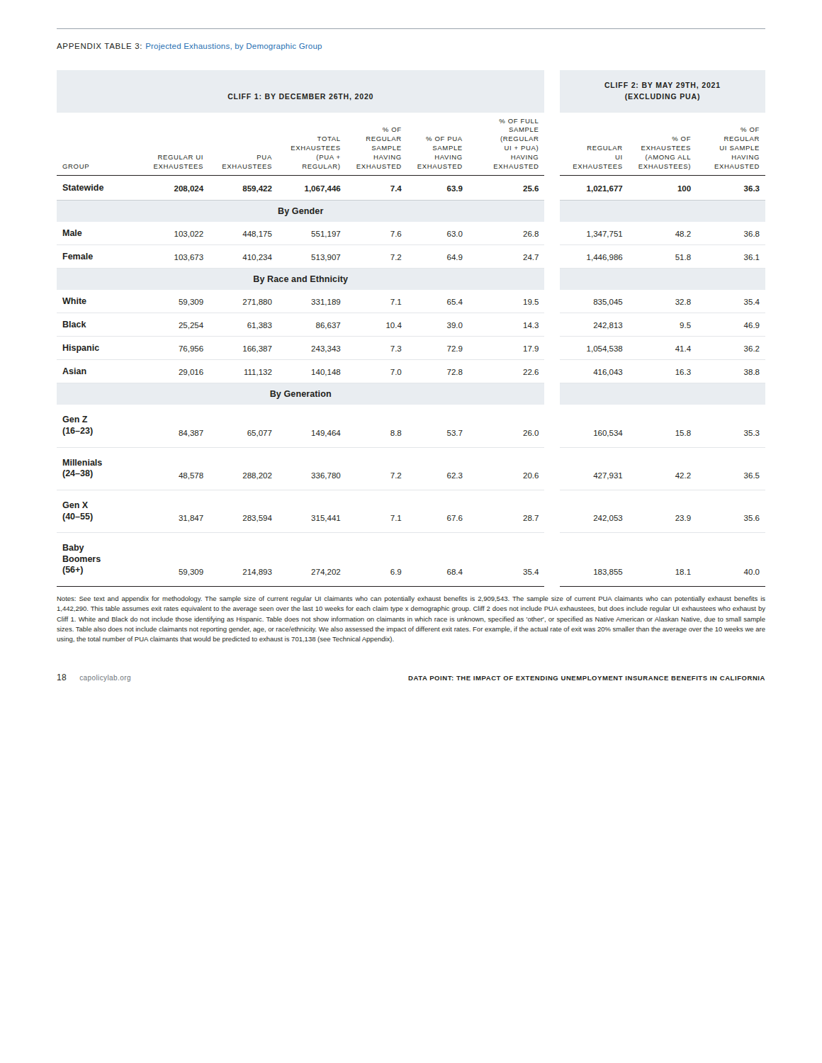Appendix Table 3: Projected Exhaustions, by Demographic Group
| Cliff 1: By December 26th, 2020 | | Cliff 2: By May 29th, 2021 (Excluding PUA) |
| --- | --- | --- |
| Group | Regular UI Exhaustees | PUA Exhaustees | Total Exhaustees (PUA + Regular) | % of Regular Sample Having Exhausted | % of PUA Sample Having Exhausted | % of Full Sample (Regular UI + PUA) Having Exhausted | | Regular UI Exhaustees | % of Exhaustees (Among all Exhaustees) | % of Regular UI Sample Having Exhausted |
| Statewide | 208,024 | 859,422 | 1,067,446 | 7.4 | 63.9 | 25.6 | | 1,021,677 | 100 | 36.3 |
| By Gender | | |
| Male | 103,022 | 448,175 | 551,197 | 7.6 | 63.0 | 26.8 | | 1,347,751 | 48.2 | 36.8 |
| Female | 103,673 | 410,234 | 513,907 | 7.2 | 64.9 | 24.7 | | 1,446,986 | 51.8 | 36.1 |
| By Race and Ethnicity | | |
| White | 59,309 | 271,880 | 331,189 | 7.1 | 65.4 | 19.5 | | 835,045 | 32.8 | 35.4 |
| Black | 25,254 | 61,383 | 86,637 | 10.4 | 39.0 | 14.3 | | 242,813 | 9.5 | 46.9 |
| Hispanic | 76,956 | 166,387 | 243,343 | 7.3 | 72.9 | 17.9 | | 1,054,538 | 41.4 | 36.2 |
| Asian | 29,016 | 111,132 | 140,148 | 7.0 | 72.8 | 22.6 | | 416,043 | 16.3 | 38.8 |
| By Generation | | |
| Gen Z (16–23) | 84,387 | 65,077 | 149,464 | 8.8 | 53.7 | 26.0 | | 160,534 | 15.8 | 35.3 |
| Millenials (24–38) | 48,578 | 288,202 | 336,780 | 7.2 | 62.3 | 20.6 | | 427,931 | 42.2 | 36.5 |
| Gen X (40–55) | 31,847 | 283,594 | 315,441 | 7.1 | 67.6 | 28.7 | | 242,053 | 23.9 | 35.6 |
| Baby Boomers (56+) | 59,309 | 214,893 | 274,202 | 6.9 | 68.4 | 35.4 | | 183,855 | 18.1 | 40.0 |
Notes: See text and appendix for methodology. The sample size of current regular UI claimants who can potentially exhaust benefits is 2,909,543. The sample size of current PUA claimants who can potentially exhaust benefits is 1,442,290. This table assumes exit rates equivalent to the average seen over the last 10 weeks for each claim type x demographic group. Cliff 2 does not include PUA exhaustees, but does include regular UI exhaustees who exhaust by Cliff 1. White and Black do not include those identifying as Hispanic. Table does not show information on claimants in which race is unknown, specified as 'other', or specified as Native American or Alaskan Native, due to small sample sizes. Table also does not include claimants not reporting gender, age, or race/ethnicity. We also assessed the impact of different exit rates. For example, if the actual rate of exit was 20% smaller than the average over the 10 weeks we are using, the total number of PUA claimants that would be predicted to exhaust is 701,138 (see Technical Appendix).
18 capolicylab.org Data Point: The Impact of Extending Unemployment Insurance Benefits in California